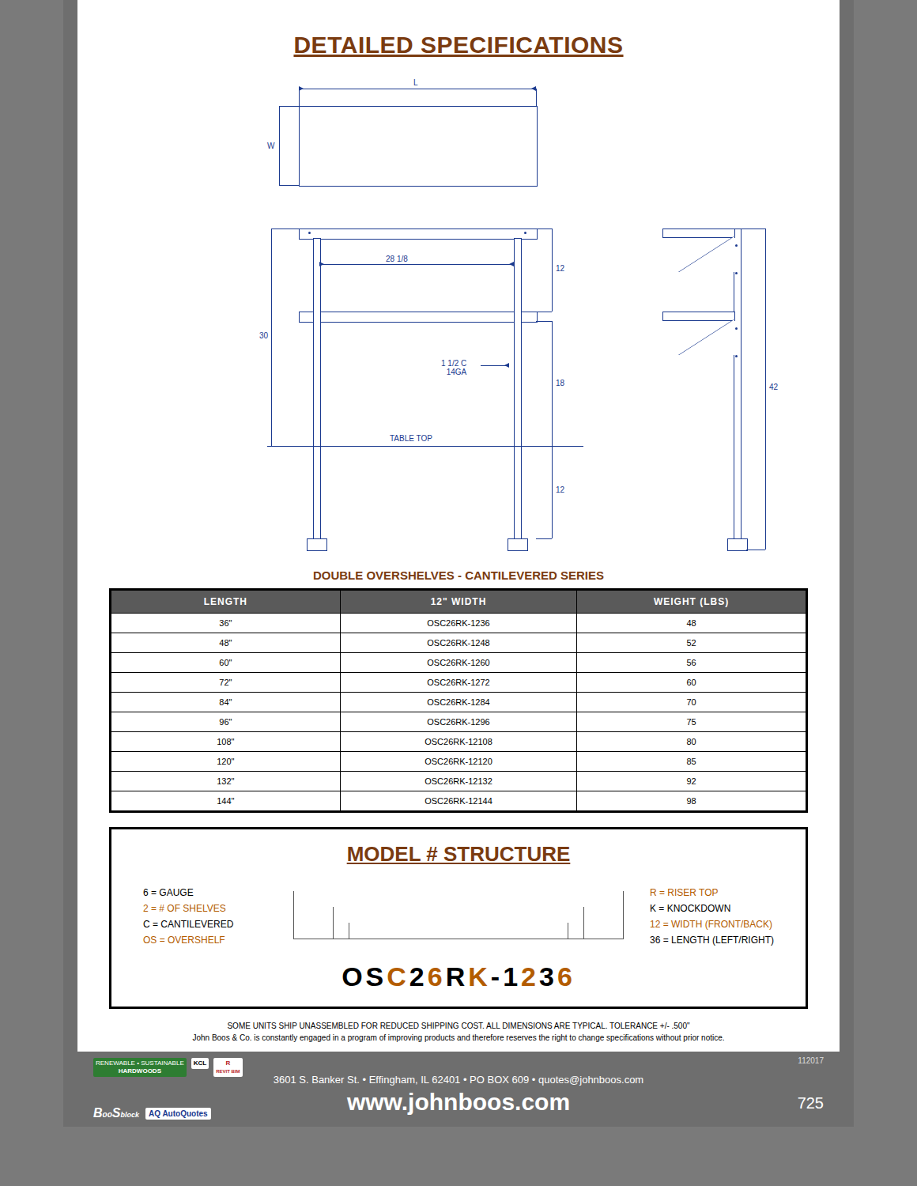DETAILED SPECIFICATIONS
L
W
TABLE TOP
28 1/8
30
12
18
12
1 1/2 C
14GA
42
DOUBLE OVERSHELVES - CANTILEVERED SERIES
| LENGTH | 12" WIDTH | WEIGHT (LBS) |
| --- | --- | --- |
| 36" | OSC26RK-1236 | 48 |
| 48" | OSC26RK-1248 | 52 |
| 60" | OSC26RK-1260 | 56 |
| 72" | OSC26RK-1272 | 60 |
| 84" | OSC26RK-1284 | 70 |
| 96" | OSC26RK-1296 | 75 |
| 108" | OSC26RK-12108 | 80 |
| 120" | OSC26RK-12120 | 85 |
| 132" | OSC26RK-12132 | 92 |
| 144" | OSC26RK-12144 | 98 |
MODEL # STRUCTURE
6 = GAUGE
2 = # OF SHELVES
C = CANTILEVERED
OS = OVERSHELF
R = RISER TOP
K = KNOCKDOWN
12 = WIDTH (FRONT/BACK)
36 = LENGTH (LEFT/RIGHT)
OSC 26 RK-1236
SOME UNITS SHIP UNASSEMBLED FOR REDUCED SHIPPING COST. ALL DIMENSIONS ARE TYPICAL. TOLERANCE +/- .500"
John Boos & Co. is constantly engaged in a program of improving products and therefore reserves the right to change specifications without prior notice.
RENEWABLE • SUSTAINABLE
HARDWOODS
KCL
R
REVIT BIM
112017
3601 S. Banker St. • Effingham, IL 62401 • PO BOX 609 • quotes@johnboos.com
www.johnboos.com
725
Boo Sblock
AQ AutoQuotes